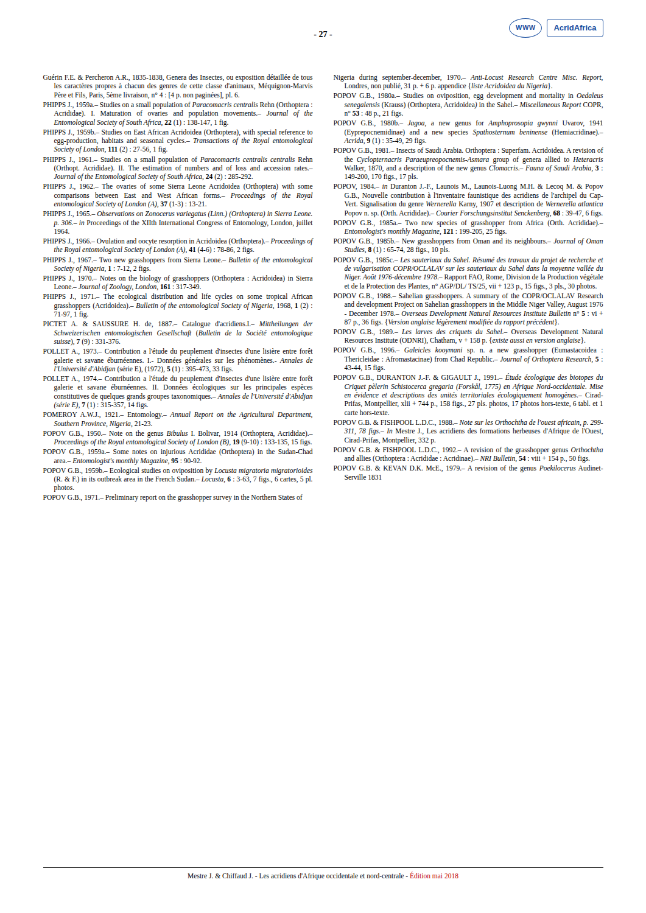- 27 -
WWW
AcridAfrica
Guérin F.E. & Percheron A.R., 1835-1838, Genera des Insectes, ou exposition détaillée de tous les caractères propres à chacun des genres de cette classe d'animaux, Méquignon-Marvis Père et Fils, Paris, 5ème livraison, n° 4 : [4 p. non paginées], pl. 6.
PHIPPS J., 1959a.– Studies on a small population of Paracomacris centralis Rehn (Orthoptera : Acrididae). I. Maturation of ovaries and population movements.– Journal of the Entomological Society of South Africa, 22 (1) : 138-147, 1 fig.
PHIPPS J., 1959b.– Studies on East African Acridoidea (Orthoptera), with special reference to egg-production, habitats and seasonal cycles.– Transactions of the Royal entomological Society of London, 111 (2) : 27-56, 1 fig.
PHIPPS J., 1961.– Studies on a small population of Paracomacris centralis centralis Rehn (Orthopt. Acrididae). II. The estimation of numbers and of loss and accession rates.– Journal of the Entomological Society of South Africa, 24 (2) : 285-292.
PHIPPS J., 1962.– The ovaries of some Sierra Leone Acridoidea (Orthoptera) with some comparisons between East and West African forms.– Proceedings of the Royal entomological Society of London (A), 37 (1-3) : 13-21.
PHIPPS J., 1965.– Observations on Zonocerus variegatus (Linn.) (Orthoptera) in Sierra Leone. p. 306.– in Proceedings of the XIIth International Congress of Entomology, London, juillet 1964.
PHIPPS J., 1966.– Ovulation and oocyte resorption in Acridoidea (Orthoptera).– Proceedings of the Royal entomological Society of London (A), 41 (4-6) : 78-86, 2 figs.
PHIPPS J., 1967.– Two new grasshoppers from Sierra Leone.– Bulletin of the entomological Society of Nigeria, 1 : 7-12, 2 figs.
PHIPPS J., 1970.– Notes on the biology of grasshoppers (Orthoptera : Acridoidea) in Sierra Leone.– Journal of Zoology, London, 161 : 317-349.
PHIPPS J., 1971.– The ecological distribution and life cycles on some tropical African grasshoppers (Acridoidea).– Bulletin of the entomological Society of Nigeria, 1968, 1 (2) : 71-97, 1 fig.
PICTET A. & SAUSSURE H. de, 1887.– Catalogue d'acridiens.I.– Mittheilungen der Schweizerischen entomologischen Gesellschaft (Bulletin de la Société entomologique suisse), 7 (9) : 331-376.
POLLET A., 1973.– Contribution a l'étude du peuplement d'insectes d'une lisière entre forêt galerie et savane éburnéennes. I.- Données générales sur les phénomènes.- Annales de l'Université d'Abidjan (série E), (1972), 5 (1) : 395-473, 33 figs.
POLLET A., 1974.– Contribution a l'étude du peuplement d'insectes d'une lisière entre forêt galerie et savane éburnéennes. II. Données écologiques sur les principales espèces constitutives de quelques grands groupes taxonomiques.– Annales de l'Université d'Abidjan (série E), 7 (1) : 315-357, 14 figs.
POMEROY A.W.J., 1921.– Entomology.– Annual Report on the Agricultural Department, Southern Province, Nigeria, 21-23.
POPOV G.B., 1950.– Note on the genus Bibulus I. Bolivar, 1914 (Orthoptera, Acrididae).– Proceedings of the Royal entomological Society of London (B), 19 (9-10) : 133-135, 15 figs.
POPOV G.B., 1959a.– Some notes on injurious Acrididae (Orthoptera) in the Sudan-Chad area.– Entomologist's monthly Magazine, 95 : 90-92.
POPOV G.B., 1959b.– Ecological studies on oviposition by Locusta migratoria migratorioides (R. & F.) in its outbreak area in the French Sudan.– Locusta, 6 : 3-63, 7 figs., 6 cartes, 5 pl. photos.
POPOV G.B., 1971.– Preliminary report on the grasshopper survey in the Northern States of
Nigeria during september-december, 1970.– Anti-Locust Research Centre Misc. Report, Londres, non publié, 31 p. + 6 p. appendice {liste Acridoidea du Nigeria}.
POPOV G.B., 1980a.– Studies on oviposition, egg development and mortality in Oedaleus senegalensis (Krauss) (Orthoptera, Acridoidea) in the Sahel.– Miscellaneous Report COPR, n° 53 : 48 p., 21 figs.
POPOV G.B., 1980b.– Jagoa, a new genus for Amphoprosopia gwynni Uvarov, 1941 (Eyprepocnemidinae) and a new species Spathosternum beninense (Hemiacridinae).– Acrida, 9 (1) : 35-49, 29 figs.
POPOV G.B., 1981.– Insects of Saudi Arabia. Orthoptera : Superfam. Acridoidea. A revision of the Cyclopternacris Paraeupreopocnemis-Asmara group of genera allied to Heteracris Walker, 1870, and a description of the new genus Clomacris.– Fauna of Saudi Arabia, 3 : 149-200, 170 figs., 17 pls.
POPOV, 1984.– in Duranton J.-F., Launois M., Launois-Luong M.H. & Lecoq M. & Popov G.B., Nouvelle contribution à l'inventaire faunistique des acridiens de l'archipel du Cap-Vert. Signalisation du genre Wernerella Karny, 1907 et description de Wernerella atlantica Popov n. sp. (Orth. Acrididae).– Courier Forschungsinstitut Senckenberg, 68 : 39-47, 6 figs.
POPOV G.B., 1985a.– Two new species of grasshopper from Africa (Orth. Acrididae).– Entomologist's monthly Magazine, 121 : 199-205, 25 figs.
POPOV G.B., 1985b.– New grasshoppers from Oman and its neighbours.– Journal of Oman Studies, 8 (1) : 65-74, 28 figs., 10 pls.
POPOV G.B., 1985c.– Les sauteriaux du Sahel. Résumé des travaux du projet de recherche et de vulgarisation COPR/OCLALAV sur les sauteriaux du Sahel dans la moyenne vallée du Niger. Août 1976-décembre 1978.– Rapport FAO, Rome, Division de la Production végétale et de la Protection des Plantes, n° AGP/DL/ TS/25, vii + 123 p., 15 figs., 3 pls., 30 photos.
POPOV G.B., 1988.– Sahelian grasshoppers. A summary of the COPR/OCLALAV Research and development Project on Sahelian grasshoppers in the Middle Niger Valley, August 1976 - December 1978.– Overseas Development Natural Resources Institute Bulletin n° 5 : vi + 87 p., 36 figs. {Version anglaise légèrement modifiée du rapport précédent}.
POPOV G.B., 1989.– Les larves des criquets du Sahel.– Overseas Development Natural Resources Institute (ODNRI), Chatham, v + 158 p. {existe aussi en version anglaise}.
POPOV G.B., 1996.– Galeicles kooymani sp. n. a new grasshopper (Eumastacoidea : Thericleidae : Afromastacinae) from Chad Republic.– Journal of Orthoptera Research, 5 : 43-44, 15 figs.
POPOV G.B., DURANTON J.-F. & GIGAULT J., 1991.– Étude écologique des biotopes du Criquet pèlerin Schistocerca gregaria (Forskål, 1775) en Afrique Nord-occidentale. Mise en évidence et descriptions des unités territoriales écologiquement homogènes.– Cirad-Prifas, Montpellier, xlii + 744 p., 158 figs., 27 pls. photos, 17 photos hors-texte, 6 tabl. et 1 carte hors-texte.
POPOV G.B. & FISHPOOL L.D.C., 1988.– Note sur les Orthochtha de l'ouest africain, p. 299-311, 78 figs.– In Mestre J., Les acridiens des formations herbeuses d'Afrique de l'Ouest, Cirad-Prifas, Montpellier, 332 p.
POPOV G.B. & FISHPOOL L.D.C., 1992.– A revision of the grasshopper genus Orthochtha and allies (Orthoptera : Acrididae : Acridinae).– NRI Bulletin, 54 : viii + 154 p., 50 figs.
POPOV G.B. & KEVAN D.K. McE., 1979.– A revision of the genus Poekilocerus Audinet-Serville 1831
Mestre J. & Chiffaud J. - Les acridiens d'Afrique occidentale et nord-centrale - Édition mai 2018